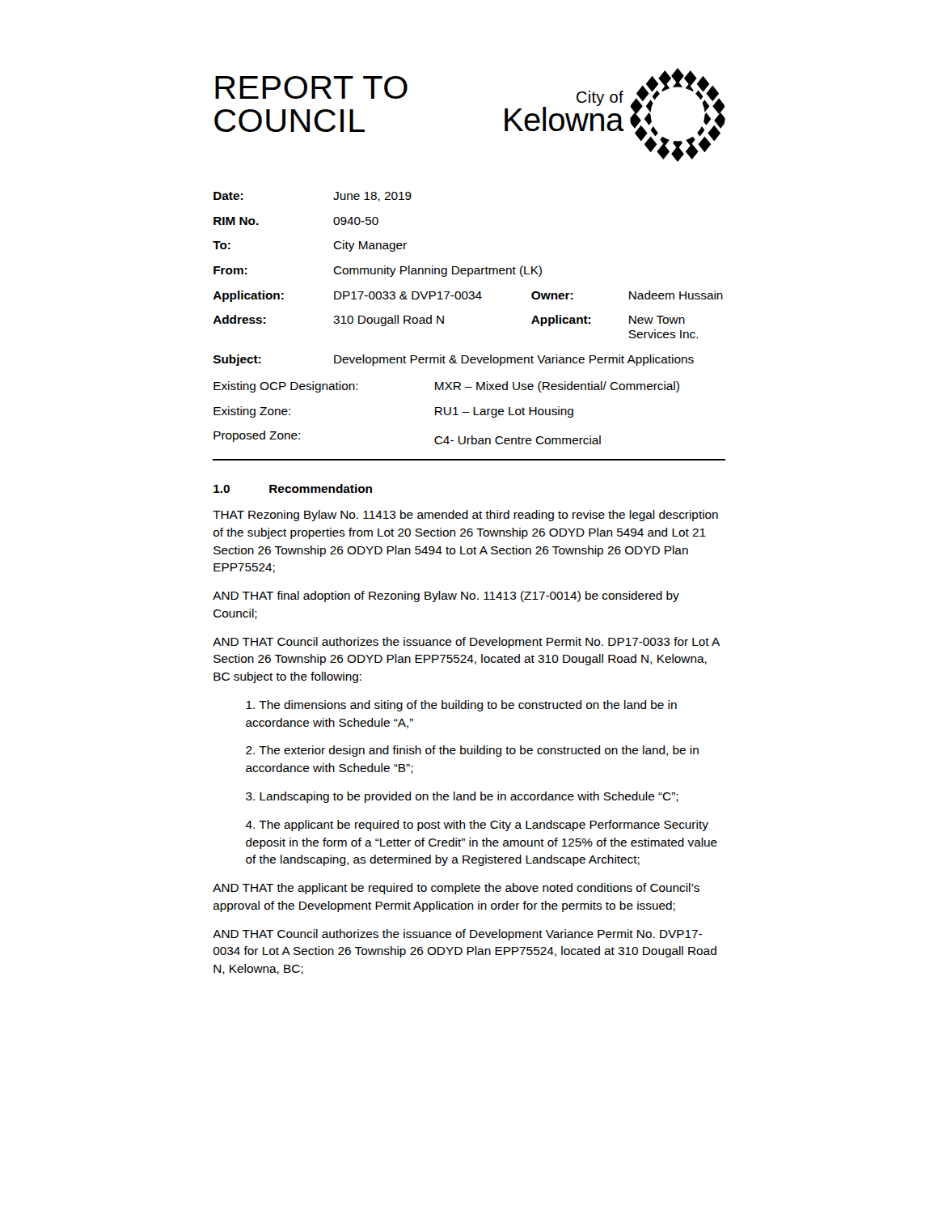REPORT TO COUNCIL
City of Kelowna
Date:
June 18, 2019
RIM No.
0940-50
To:
City Manager
From:
Community Planning Department (LK)
Application:
DP17-0033 & DVP17-0034
Owner:
Nadeem Hussain
Address:
310 Dougall Road N
Applicant:
New Town Services Inc.
Subject:
Development Permit & Development Variance Permit Applications
Existing OCP Designation:
MXR – Mixed Use (Residential/ Commercial)
Existing Zone:
RU1 – Large Lot Housing
Proposed Zone:
C4- Urban Centre Commercial
1.0
Recommendation
THAT Rezoning Bylaw No. 11413 be amended at third reading to revise the legal description of the subject properties from Lot 20 Section 26 Township 26 ODYD Plan 5494 and Lot 21 Section 26 Township 26 ODYD Plan 5494 to Lot A Section 26 Township 26 ODYD Plan EPP75524;
AND THAT final adoption of Rezoning Bylaw No. 11413 (Z17-0014) be considered by Council;
AND THAT Council authorizes the issuance of Development Permit No. DP17-0033 for Lot A Section 26 Township 26 ODYD Plan EPP75524, located at 310 Dougall Road N, Kelowna, BC subject to the following:
The dimensions and siting of the building to be constructed on the land be in accordance with Schedule “A,”
The exterior design and finish of the building to be constructed on the land, be in accordance with Schedule “B”;
Landscaping to be provided on the land be in accordance with Schedule “C”;
The applicant be required to post with the City a Landscape Performance Security deposit in the form of a “Letter of Credit” in the amount of 125% of the estimated value of the landscaping, as determined by a Registered Landscape Architect;
AND THAT the applicant be required to complete the above noted conditions of Council’s approval of the Development Permit Application in order for the permits to be issued;
AND THAT Council authorizes the issuance of Development Variance Permit No. DVP17-0034 for Lot A Section 26 Township 26 ODYD Plan EPP75524, located at 310 Dougall Road N, Kelowna, BC;